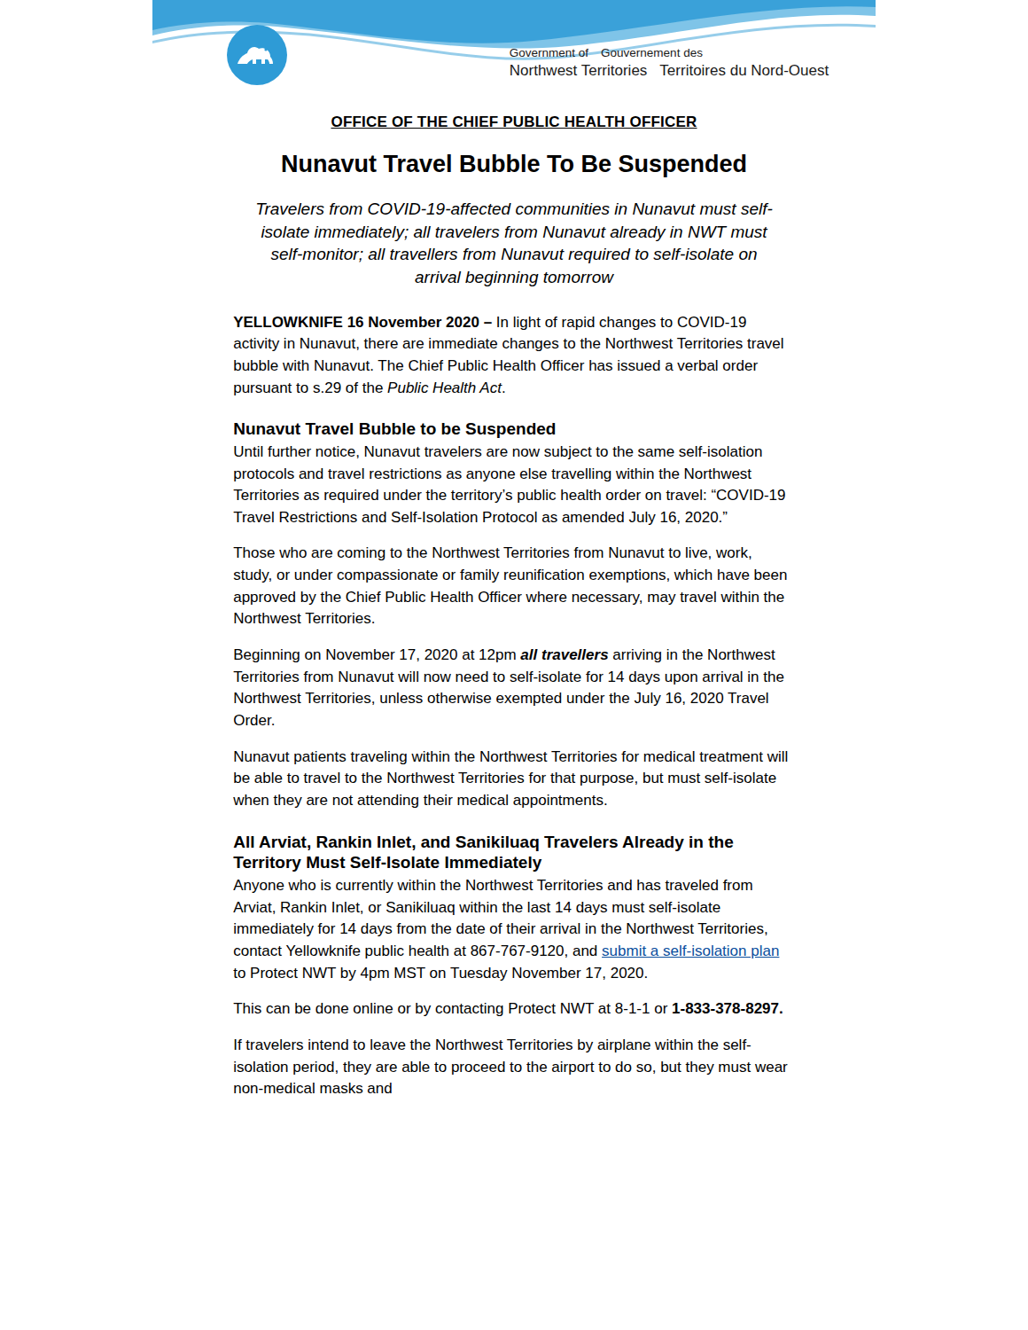Government of Gouvernement des
Northwest Territories Territoires du Nord-Ouest
OFFICE OF THE CHIEF PUBLIC HEALTH OFFICER
Nunavut Travel Bubble To Be Suspended
Travelers from COVID-19-affected communities in Nunavut must self-isolate immediately; all travelers from Nunavut already in NWT must self-monitor; all travellers from Nunavut required to self-isolate on arrival beginning tomorrow
YELLOWKNIFE 16 November 2020 – In light of rapid changes to COVID-19 activity in Nunavut, there are immediate changes to the Northwest Territories travel bubble with Nunavut. The Chief Public Health Officer has issued a verbal order pursuant to s.29 of the Public Health Act.
Nunavut Travel Bubble to be Suspended
Until further notice, Nunavut travelers are now subject to the same self-isolation protocols and travel restrictions as anyone else travelling within the Northwest Territories as required under the territory’s public health order on travel: “COVID-19 Travel Restrictions and Self-Isolation Protocol as amended July 16, 2020.”
Those who are coming to the Northwest Territories from Nunavut to live, work, study, or under compassionate or family reunification exemptions, which have been approved by the Chief Public Health Officer where necessary, may travel within the Northwest Territories.
Beginning on November 17, 2020 at 12pm all travellers arriving in the Northwest Territories from Nunavut will now need to self-isolate for 14 days upon arrival in the Northwest Territories, unless otherwise exempted under the July 16, 2020 Travel Order.
Nunavut patients traveling within the Northwest Territories for medical treatment will be able to travel to the Northwest Territories for that purpose, but must self-isolate when they are not attending their medical appointments.
All Arviat, Rankin Inlet, and Sanikiluaq Travelers Already in the Territory Must Self-Isolate Immediately
Anyone who is currently within the Northwest Territories and has traveled from Arviat, Rankin Inlet, or Sanikiluaq within the last 14 days must self-isolate immediately for 14 days from the date of their arrival in the Northwest Territories, contact Yellowknife public health at 867-767-9120, and submit a self-isolation plan to Protect NWT by 4pm MST on Tuesday November 17, 2020.
This can be done online or by contacting Protect NWT at 8-1-1 or 1-833-378-8297.
If travelers intend to leave the Northwest Territories by airplane within the self-isolation period, they are able to proceed to the airport to do so, but they must wear non-medical masks and